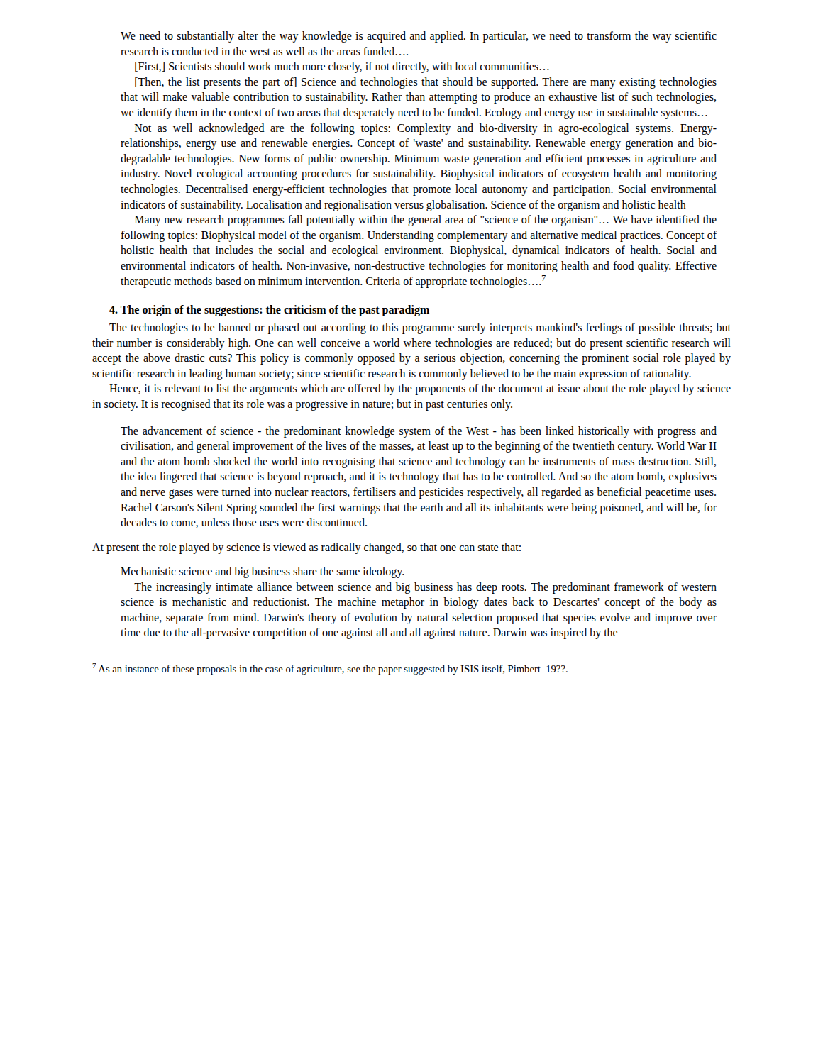We need to substantially alter the way knowledge is acquired and applied. In particular, we need to transform the way scientific research is conducted in the west as well as the areas funded….
[First,] Scientists should work much more closely, if not directly, with local communities…
[Then, the list presents the part of] Science and technologies that should be supported. There are many existing technologies that will make valuable contribution to sustainability. Rather than attempting to produce an exhaustive list of such technologies, we identify them in the context of two areas that desperately need to be funded. Ecology and energy use in sustainable systems…
Not as well acknowledged are the following topics: Complexity and bio-diversity in agro-ecological systems. Energy-relationships, energy use and renewable energies. Concept of 'waste' and sustainability. Renewable energy generation and bio-degradable technologies. New forms of public ownership. Minimum waste generation and efficient processes in agriculture and industry. Novel ecological accounting procedures for sustainability. Biophysical indicators of ecosystem health and monitoring technologies. Decentralised energy-efficient technologies that promote local autonomy and participation. Social environmental indicators of sustainability. Localisation and regionalisation versus globalisation. Science of the organism and holistic health
Many new research programmes fall potentially within the general area of "science of the organism"… We have identified the following topics: Biophysical model of the organism. Understanding complementary and alternative medical practices. Concept of holistic health that includes the social and ecological environment. Biophysical, dynamical indicators of health. Social and environmental indicators of health. Non-invasive, non-destructive technologies for monitoring health and food quality. Effective therapeutic methods based on minimum intervention. Criteria of appropriate technologies….7
4. The origin of the suggestions: the criticism of the past paradigm
The technologies to be banned or phased out according to this programme surely interprets mankind's feelings of possible threats; but their number is considerably high. One can well conceive a world where technologies are reduced; but do present scientific research will accept the above drastic cuts? This policy is commonly opposed by a serious objection, concerning the prominent social role played by scientific research in leading human society; since scientific research is commonly believed to be the main expression of rationality.
Hence, it is relevant to list the arguments which are offered by the proponents of the document at issue about the role played by science in society. It is recognised that its role was a progressive in nature; but in past centuries only.
The advancement of science - the predominant knowledge system of the West - has been linked historically with progress and civilisation, and general improvement of the lives of the masses, at least up to the beginning of the twentieth century. World War II and the atom bomb shocked the world into recognising that science and technology can be instruments of mass destruction. Still, the idea lingered that science is beyond reproach, and it is technology that has to be controlled. And so the atom bomb, explosives and nerve gases were turned into nuclear reactors, fertilisers and pesticides respectively, all regarded as beneficial peacetime uses. Rachel Carson's Silent Spring sounded the first warnings that the earth and all its inhabitants were being poisoned, and will be, for decades to come, unless those uses were discontinued.
At present the role played by science is viewed as radically changed, so that one can state that:
Mechanistic science and big business share the same ideology.
The increasingly intimate alliance between science and big business has deep roots. The predominant framework of western science is mechanistic and reductionist. The machine metaphor in biology dates back to Descartes' concept of the body as machine, separate from mind. Darwin's theory of evolution by natural selection proposed that species evolve and improve over time due to the all-pervasive competition of one against all and all against nature. Darwin was inspired by the
7 As an instance of these proposals in the case of agriculture, see the paper suggested by ISIS itself, Pimbert 19??.